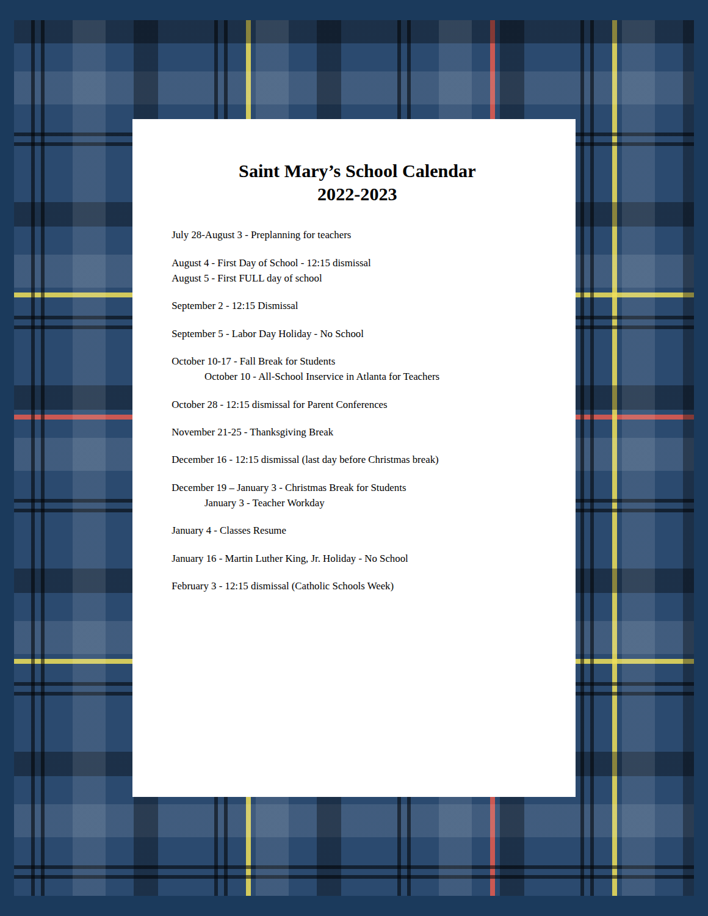Saint Mary’s School Calendar
2022-2023
July 28-August 3 - Preplanning for teachers
August 4 - First Day of School - 12:15 dismissal
August 5 - First FULL day of school
September 2 - 12:15 Dismissal
September 5 - Labor Day Holiday - No School
October 10-17 - Fall Break for Students
October 10 - All-School Inservice in Atlanta for Teachers
October 28 - 12:15 dismissal for Parent Conferences
November 21-25 - Thanksgiving Break
December 16 - 12:15 dismissal (last day before Christmas break)
December 19 – January 3 - Christmas Break for Students
January 3 - Teacher Workday
January 4 - Classes Resume
January 16 - Martin Luther King, Jr. Holiday - No School
February 3 - 12:15 dismissal (Catholic Schools Week)